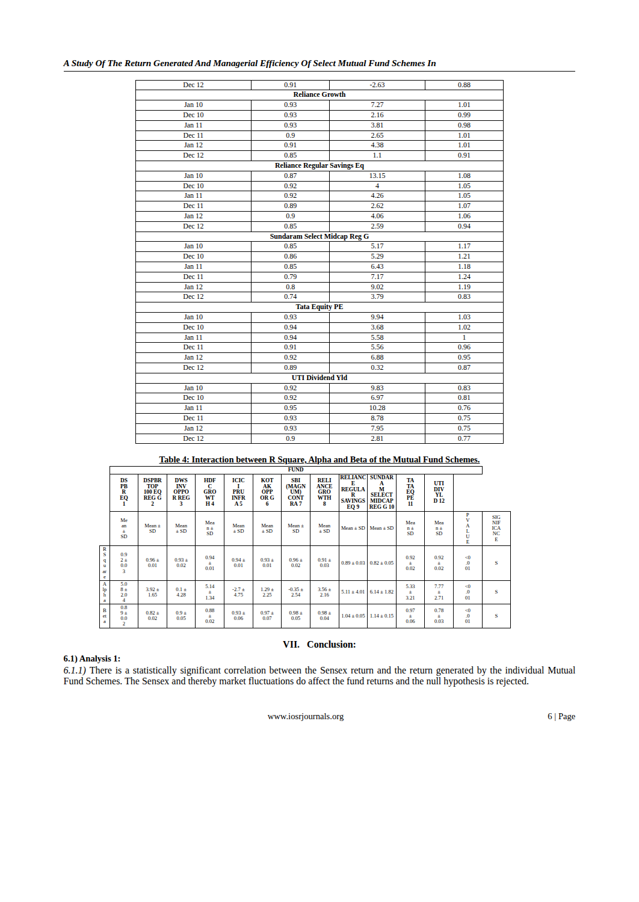A Study Of The Return Generated And Managerial Efficiency Of Select Mutual Fund Schemes In
| Dec 12 | 0.91 | -2.63 | 0.88 |
| Reliance Growth |
| Jan 10 | 0.93 | 7.27 | 1.01 |
| Dec 10 | 0.93 | 2.16 | 0.99 |
| Jan 11 | 0.93 | 3.81 | 0.98 |
| Dec 11 | 0.9 | 2.65 | 1.01 |
| Jan 12 | 0.91 | 4.38 | 1.01 |
| Dec 12 | 0.85 | 1.1 | 0.91 |
| Reliance Regular Savings Eq |
| Jan 10 | 0.87 | 13.15 | 1.08 |
| Dec 10 | 0.92 | 4 | 1.05 |
| Jan 11 | 0.92 | 4.26 | 1.05 |
| Dec 11 | 0.89 | 2.62 | 1.07 |
| Jan 12 | 0.9 | 4.06 | 1.06 |
| Dec 12 | 0.85 | 2.59 | 0.94 |
| Sundaram Select Midcap Reg G |
| Jan 10 | 0.85 | 5.17 | 1.17 |
| Dec 10 | 0.86 | 5.29 | 1.21 |
| Jan 11 | 0.85 | 6.43 | 1.18 |
| Dec 11 | 0.79 | 7.17 | 1.24 |
| Jan 12 | 0.8 | 9.02 | 1.19 |
| Dec 12 | 0.74 | 3.79 | 0.83 |
| Tata Equity PE |
| Jan 10 | 0.93 | 9.94 | 1.03 |
| Dec 10 | 0.94 | 3.68 | 1.02 |
| Jan 11 | 0.94 | 5.58 | 1 |
| Dec 11 | 0.91 | 5.56 | 0.96 |
| Jan 12 | 0.92 | 6.88 | 0.95 |
| Dec 12 | 0.89 | 0.32 | 0.87 |
| UTI Dividend Yld |
| Jan 10 | 0.92 | 9.83 | 0.83 |
| Dec 10 | 0.92 | 6.97 | 0.81 |
| Jan 11 | 0.95 | 10.28 | 0.76 |
| Dec 11 | 0.93 | 8.78 | 0.75 |
| Jan 12 | 0.93 | 7.95 | 0.75 |
| Dec 12 | 0.9 | 2.81 | 0.77 |
Table 4: Interaction between R Square, Alpha and Beta of the Mutual Fund Schemes.
| | FUND | | |
| | DS PB R EQ 1 | DSPBR TOP 100 EQ REG G 2 | DWS INV OPPO R REG 3 | HDF C GRO WT H 4 | ICIC I PRU INFR A 5 | KOT AK OPP OR G 6 | SBI (MAGN UM) CONT RA 7 | RELI ANCE GRO WTH 8 | RELIANC E REGULA R SAVINGS EQ 9 | SUNDARA M SELECT MIDCAP REG G 10 | TA TA EQ PE 11 | UTI DIV YL D 12 | | |
| | Me an ± SD | Mean ± SD | Mean ± SD | Mea n ± SD | Mean ± SD | Mean ± SD | Mean ± SD | Mean ± SD | Mean ± SD | Mean ± SD | Mea n ± SD | Mea n ± SD | P V A L U E | SIG NIF ICA NC E |
| R S q u ar e | 0.9 2 ± 0.0 3 | 0.96 ± 0.01 | 0.93 ± 0.02 | 0.94 ± 0.01 | 0.94 ± 0.01 | 0.93 ± 0.01 | 0.96 ± 0.02 | 0.91 ± 0.03 | 0.89 ± 0.03 | 0.82 ± 0.05 | 0.92 ± 0.02 | 0.92 ± 0.02 | <0 .0 01 | S |
| A lp h a | 5.0 8 ± 2.0 4 | 3.92 ± 1.65 | 0.1 ± 4.28 | 5.14 ± 1.34 | -2.7 ± 4.75 | 1.29 ± 2.25 | -0.35 ± 2.54 | 3.56 ± 2.16 | 5.11 ± 4.01 | 6.14 ± 1.82 | 5.33 ± 3.21 | 7.77 ± 2.71 | <0 .0 01 | S |
| B et a | 0.8 9 ± 0.0 2 | 0.82 ± 0.02 | 0.9 ± 0.05 | 0.88 ± 0.02 | 0.93 ± 0.06 | 0.97 ± 0.07 | 0.98 ± 0.05 | 0.98 ± 0.04 | 1.04 ± 0.05 | 1.14 ± 0.15 | 0.97 ± 0.06 | 0.78 ± 0.03 | <0 .0 01 | S |
VII. Conclusion:
6.1) Analysis 1:
6.1.1) There is a statistically significant correlation between the Sensex return and the return generated by the individual Mutual Fund Schemes. The Sensex and thereby market fluctuations do affect the fund returns and the null hypothesis is rejected.
www.iosrjournals.org 6 | Page